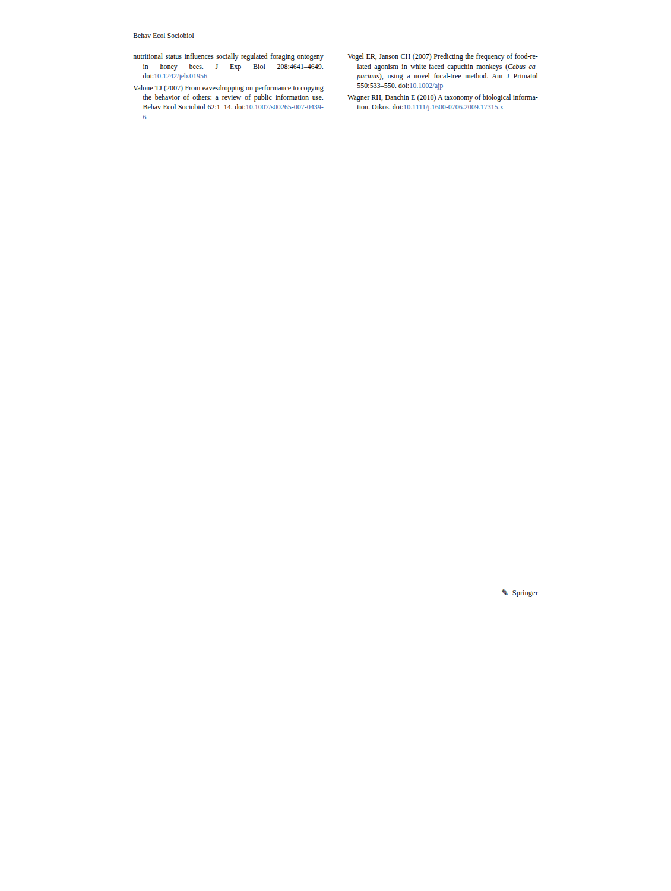Behav Ecol Sociobiol
nutritional status influences socially regulated foraging ontogeny in honey bees. J Exp Biol 208:4641–4649. doi:10.1242/jeb.01956
Valone TJ (2007) From eavesdropping on performance to copying the behavior of others: a review of public information use. Behav Ecol Sociobiol 62:1–14. doi:10.1007/s00265-007-0439-6
Vogel ER, Janson CH (2007) Predicting the frequency of food-related agonism in white-faced capuchin monkeys (Cebus capucinus), using a novel focal-tree method. Am J Primatol 550:533–550. doi:10.1002/ajp
Wagner RH, Danchin E (2010) A taxonomy of biological information. Oikos. doi:10.1111/j.1600-0706.2009.17315.x
✎ Springer